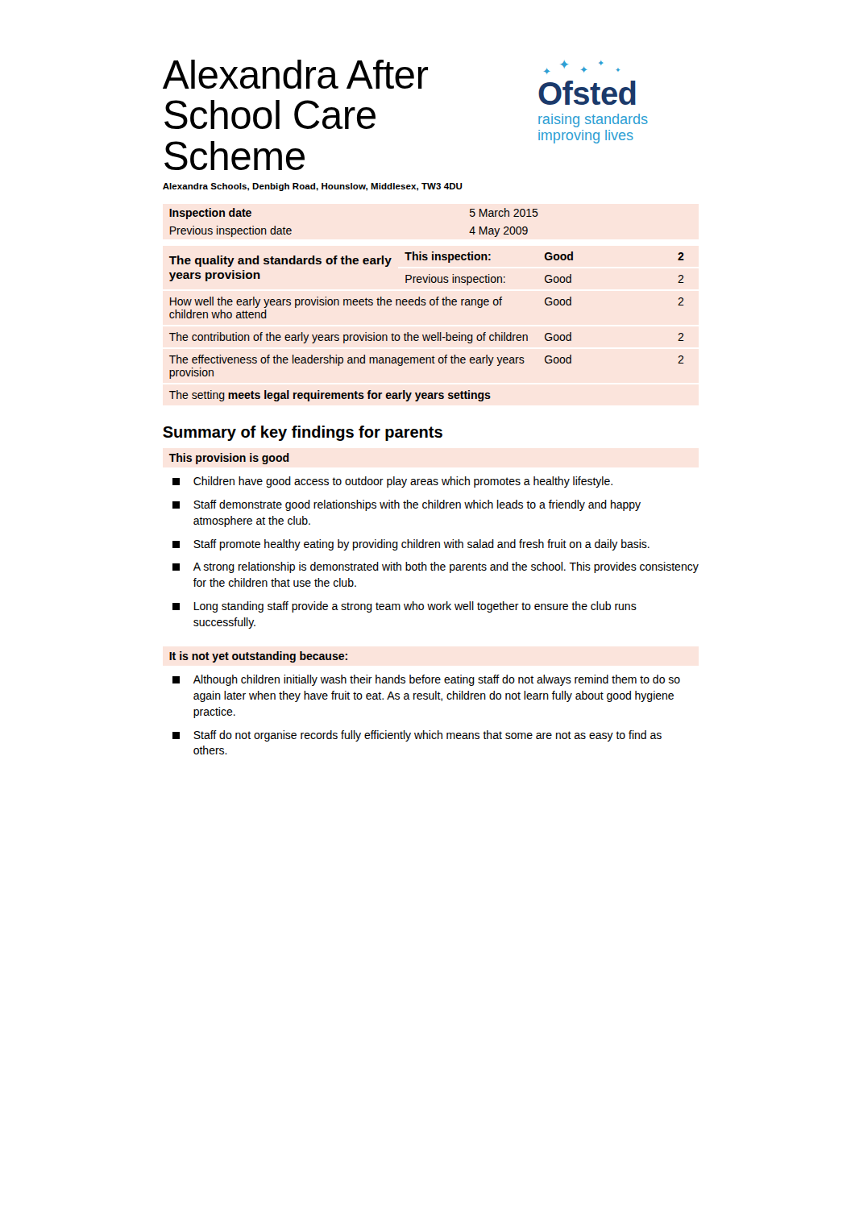Alexandra After School Care Scheme
Alexandra Schools, Denbigh Road, Hounslow, Middlesex, TW3 4DU
✦ ✦ ✦ ✦ ✦
Ofsted
raising standards
improving lives
| Inspection date | 5 March 2015 |
| Previous inspection date | 4 May 2009 |
| The quality and standards of the early years provision | This inspection: | Good | 2 |
| Previous inspection: | Good | 2 |
| How well the early years provision meets the needs of the range of children who attend | Good | 2 |
| The contribution of the early years provision to the well-being of children | Good | 2 |
| The effectiveness of the leadership and management of the early years provision | Good | 2 |
| The setting meets legal requirements for early years settings |
Summary of key findings for parents
This provision is good
Children have good access to outdoor play areas which promotes a healthy lifestyle.
Staff demonstrate good relationships with the children which leads to a friendly and happy atmosphere at the club.
Staff promote healthy eating by providing children with salad and fresh fruit on a daily basis.
A strong relationship is demonstrated with both the parents and the school. This provides consistency for the children that use the club.
Long standing staff provide a strong team who work well together to ensure the club runs successfully.
It is not yet outstanding because:
Although children initially wash their hands before eating staff do not always remind them to do so again later when they have fruit to eat. As a result, children do not learn fully about good hygiene practice.
Staff do not organise records fully efficiently which means that some are not as easy to find as others.